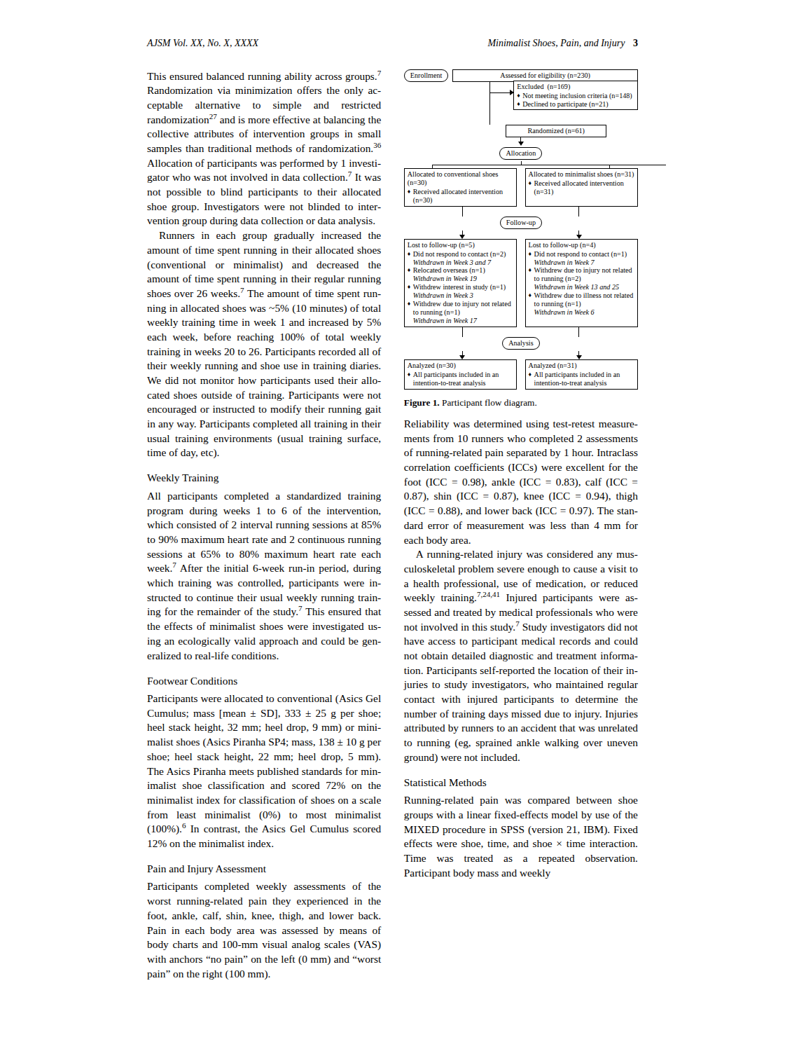AJSM Vol. XX, No. X, XXXX
Minimalist Shoes, Pain, and Injury 3
This ensured balanced running ability across groups.7 Randomization via minimization offers the only acceptable alternative to simple and restricted randomization27 and is more effective at balancing the collective attributes of intervention groups in small samples than traditional methods of randomization.36 Allocation of participants was performed by 1 investigator who was not involved in data collection.7 It was not possible to blind participants to their allocated shoe group. Investigators were not blinded to intervention group during data collection or data analysis.
Runners in each group gradually increased the amount of time spent running in their allocated shoes (conventional or minimalist) and decreased the amount of time spent running in their regular running shoes over 26 weeks.7 The amount of time spent running in allocated shoes was ~5% (10 minutes) of total weekly training time in week 1 and increased by 5% each week, before reaching 100% of total weekly training in weeks 20 to 26. Participants recorded all of their weekly running and shoe use in training diaries. We did not monitor how participants used their allocated shoes outside of training. Participants were not encouraged or instructed to modify their running gait in any way. Participants completed all training in their usual training environments (usual training surface, time of day, etc).
Weekly Training
All participants completed a standardized training program during weeks 1 to 6 of the intervention, which consisted of 2 interval running sessions at 85% to 90% maximum heart rate and 2 continuous running sessions at 65% to 80% maximum heart rate each week.7 After the initial 6-week run-in period, during which training was controlled, participants were instructed to continue their usual weekly running training for the remainder of the study.7 This ensured that the effects of minimalist shoes were investigated using an ecologically valid approach and could be generalized to real-life conditions.
Footwear Conditions
Participants were allocated to conventional (Asics Gel Cumulus; mass [mean ± SD], 333 ± 25 g per shoe; heel stack height, 32 mm; heel drop, 9 mm) or minimalist shoes (Asics Piranha SP4; mass, 138 ± 10 g per shoe; heel stack height, 22 mm; heel drop, 5 mm). The Asics Piranha meets published standards for minimalist shoe classification and scored 72% on the minimalist index for classification of shoes on a scale from least minimalist (0%) to most minimalist (100%).6 In contrast, the Asics Gel Cumulus scored 12% on the minimalist index.
Pain and Injury Assessment
Participants completed weekly assessments of the worst running-related pain they experienced in the foot, ankle, calf, shin, knee, thigh, and lower back. Pain in each body area was assessed by means of body charts and 100-mm visual analog scales (VAS) with anchors “no pain” on the left (0 mm) and “worst pain” on the right (100 mm).
Enrollment
Assessed for eligibility (n=230)
Excluded (n=169)
Not meeting inclusion criteria (n=148)
Declined to participate (n=21)
Randomized (n=61)
Allocation
Allocated to conventional shoes (n=30)
Received allocated intervention (n=30)
Allocated to minimalist shoes (n=31)
Received allocated intervention (n=31)
Follow-up
Lost to follow-up (n=5)
Did not respond to contact (n=2)
Withdrawn in Week 3 and 7
Relocated overseas (n=1)
Withdrawn in Week 19
Withdrew interest in study (n=1)
Withdrawn in Week 3
Withdrew due to injury not related to running (n=1)
Withdrawn in Week 17
Lost to follow-up (n=4)
Did not respond to contact (n=1)
Withdrawn in Week 7
Withdrew due to injury not related to running (n=2)
Withdrawn in Week 13 and 25
Withdrew due to illness not related to running (n=1)
Withdrawn in Week 6
Analysis
Analyzed (n=30)
All participants included in an intention-to-treat analysis
Analyzed (n=31)
All participants included in an intention-to-treat analysis
Figure 1. Participant flow diagram.
Reliability was determined using test-retest measurements from 10 runners who completed 2 assessments of running-related pain separated by 1 hour. Intraclass correlation coefficients (ICCs) were excellent for the foot (ICC = 0.98), ankle (ICC = 0.83), calf (ICC = 0.87), shin (ICC = 0.87), knee (ICC = 0.94), thigh (ICC = 0.88), and lower back (ICC = 0.97). The standard error of measurement was less than 4 mm for each body area.
A running-related injury was considered any musculoskeletal problem severe enough to cause a visit to a health professional, use of medication, or reduced weekly training.7,24,41 Injured participants were assessed and treated by medical professionals who were not involved in this study.7 Study investigators did not have access to participant medical records and could not obtain detailed diagnostic and treatment information. Participants self-reported the location of their injuries to study investigators, who maintained regular contact with injured participants to determine the number of training days missed due to injury. Injuries attributed by runners to an accident that was unrelated to running (eg, sprained ankle walking over uneven ground) were not included.
Statistical Methods
Running-related pain was compared between shoe groups with a linear fixed-effects model by use of the MIXED procedure in SPSS (version 21, IBM). Fixed effects were shoe, time, and shoe × time interaction. Time was treated as a repeated observation. Participant body mass and weekly